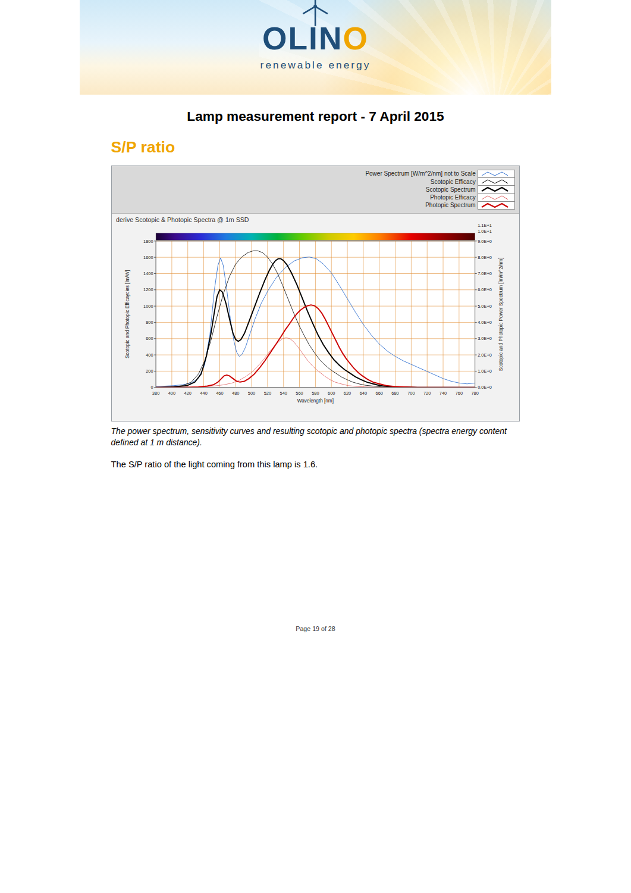OLINO
renewable energy
Lamp measurement report - 7 April 2015
S/P ratio
| Power Spectrum [W/m^2/nm] not to Scale | |
| Scotopic Efficacy | |
| Scotopic Spectrum | |
| Photopic Efficacy | |
| Photopic Spectrum | |
derive Scotopic & Photopic Spectra @ 1m SSD
0 200 400 600 800 1000 1200 1400 1600 1800 0.0E+0 1.0E+0 2.0E+0 3.0E+0 4.0E+0 5.0E+0 6.0E+0 7.0E+0 8.0E+0 9.0E+0 1.0E+1 1.1E+1 380 400 420 440 460 480 500 520 540 560 580 600 620 640 660 680 700 720 740 760 780 Wavelength [nm] Scotopic and Photopic Efficaycies [lm/W] Scotopic and Photopic Power Spectrum [lm/m^2/nm]
The power spectrum, sensitivity curves and resulting scotopic and photopic spectra (spectra energy content defined at 1 m distance).
The S/P ratio of the light coming from this lamp is 1.6.
Page 19 of 28